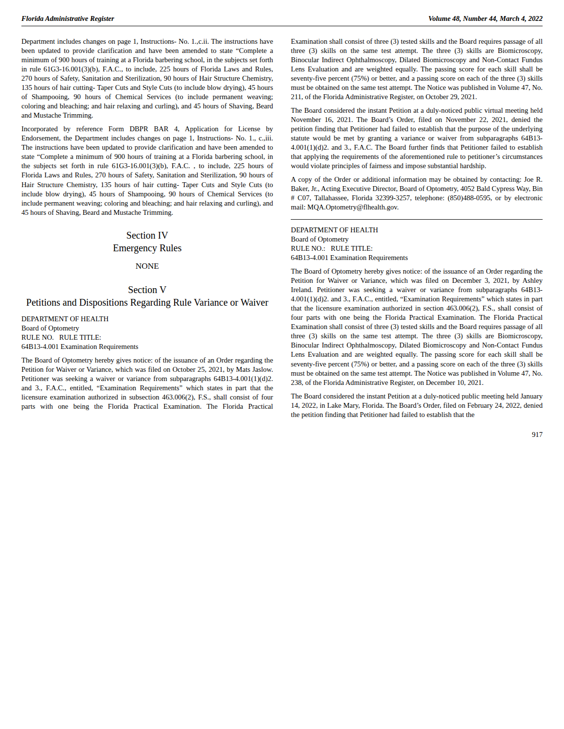Florida Administrative Register Volume 48, Number 44, March 4, 2022
Department includes changes on page 1, Instructions- No. 1.,c.ii. The instructions have been updated to provide clarification and have been amended to state “Complete a minimum of 900 hours of training at a Florida barbering school, in the subjects set forth in rule 61G3-16.001(3)(b), F.A.C., to include, 225 hours of Florida Laws and Rules, 270 hours of Safety, Sanitation and Sterilization, 90 hours of Hair Structure Chemistry, 135 hours of hair cutting- Taper Cuts and Style Cuts (to include blow drying), 45 hours of Shampooing, 90 hours of Chemical Services (to include permanent weaving; coloring and bleaching; and hair relaxing and curling), and 45 hours of Shaving, Beard and Mustache Trimming.
Incorporated by reference Form DBPR BAR 4, Application for License by Endorsement, the Department includes changes on page 1, Instructions- No. 1., c.,iii. The instructions have been updated to provide clarification and have been amended to state “Complete a minimum of 900 hours of training at a Florida barbering school, in the subjects set forth in rule 61G3-16.001(3)(b), F.A.C. , to include, 225 hours of Florida Laws and Rules, 270 hours of Safety, Sanitation and Sterilization, 90 hours of Hair Structure Chemistry, 135 hours of hair cutting- Taper Cuts and Style Cuts (to include blow drying), 45 hours of Shampooing, 90 hours of Chemical Services (to include permanent weaving; coloring and bleaching; and hair relaxing and curling), and 45 hours of Shaving, Beard and Mustache Trimming.
Section IVEmergency Rules
NONE
Section VPetitions and Dispositions Regarding Rule Variance or Waiver
DEPARTMENT OF HEALTH
Board of Optometry
RULE NO. RULE TITLE:
64B13-4.001 Examination Requirements
The Board of Optometry hereby gives notice: of the issuance of an Order regarding the Petition for Waiver or Variance, which was filed on October 25, 2021, by Mats Jaslow. Petitioner was seeking a waiver or variance from subparagraphs 64B13-4.001(1)(d)2. and 3., F.A.C., entitled, “Examination Requirements” which states in part that the licensure examination authorized in subsection 463.006(2), F.S., shall consist of four parts with one being the Florida Practical Examination. The Florida Practical Examination shall consist of three (3) tested skills and the Board requires passage of all three (3) skills on the same test attempt. The three (3) skills are Biomicroscopy, Binocular Indirect Ophthalmoscopy, Dilated Biomicroscopy and Non-Contact Fundus Lens Evaluation and are weighted equally. The passing score for each skill shall be seventy-five percent (75%) or better, and a passing score on each of the three (3) skills must be obtained on the same test attempt. The Notice was published in Volume 47, No. 211, of the Florida Administrative Register, on October 29, 2021.
The Board considered the instant Petition at a duly-noticed public virtual meeting held November 16, 2021. The Board’s Order, filed on November 22, 2021, denied the petition finding that Petitioner had failed to establish that the purpose of the underlying statute would be met by granting a variance or waiver from subparagraphs 64B13-4.001(1)(d)2. and 3., F.A.C. The Board further finds that Petitioner failed to establish that applying the requirements of the aforementioned rule to petitioner’s circumstances would violate principles of fairness and impose substantial hardship.
A copy of the Order or additional information may be obtained by contacting: Joe R. Baker, Jr., Acting Executive Director, Board of Optometry, 4052 Bald Cypress Way, Bin # C07, Tallahassee, Florida 32399-3257, telephone: (850)488-0595, or by electronic mail: MQA.Optometry@flhealth.gov.
DEPARTMENT OF HEALTH
Board of Optometry
RULE NO.: RULE TITLE:
64B13-4.001 Examination Requirements
The Board of Optometry hereby gives notice: of the issuance of an Order regarding the Petition for Waiver or Variance, which was filed on December 3, 2021, by Ashley Ireland. Petitioner was seeking a waiver or variance from subparagraphs 64B13-4.001(1)(d)2. and 3., F.A.C., entitled, “Examination Requirements” which states in part that the licensure examination authorized in section 463.006(2), F.S., shall consist of four parts with one being the Florida Practical Examination. The Florida Practical Examination shall consist of three (3) tested skills and the Board requires passage of all three (3) skills on the same test attempt. The three (3) skills are Biomicroscopy, Binocular Indirect Ophthalmoscopy, Dilated Biomicroscopy and Non-Contact Fundus Lens Evaluation and are weighted equally. The passing score for each skill shall be seventy-five percent (75%) or better, and a passing score on each of the three (3) skills must be obtained on the same test attempt. The Notice was published in Volume 47, No. 238, of the Florida Administrative Register, on December 10, 2021.
The Board considered the instant Petition at a duly-noticed public meeting held January 14, 2022, in Lake Mary, Florida. The Board’s Order, filed on February 24, 2022, denied the petition finding that Petitioner had failed to establish that the
917